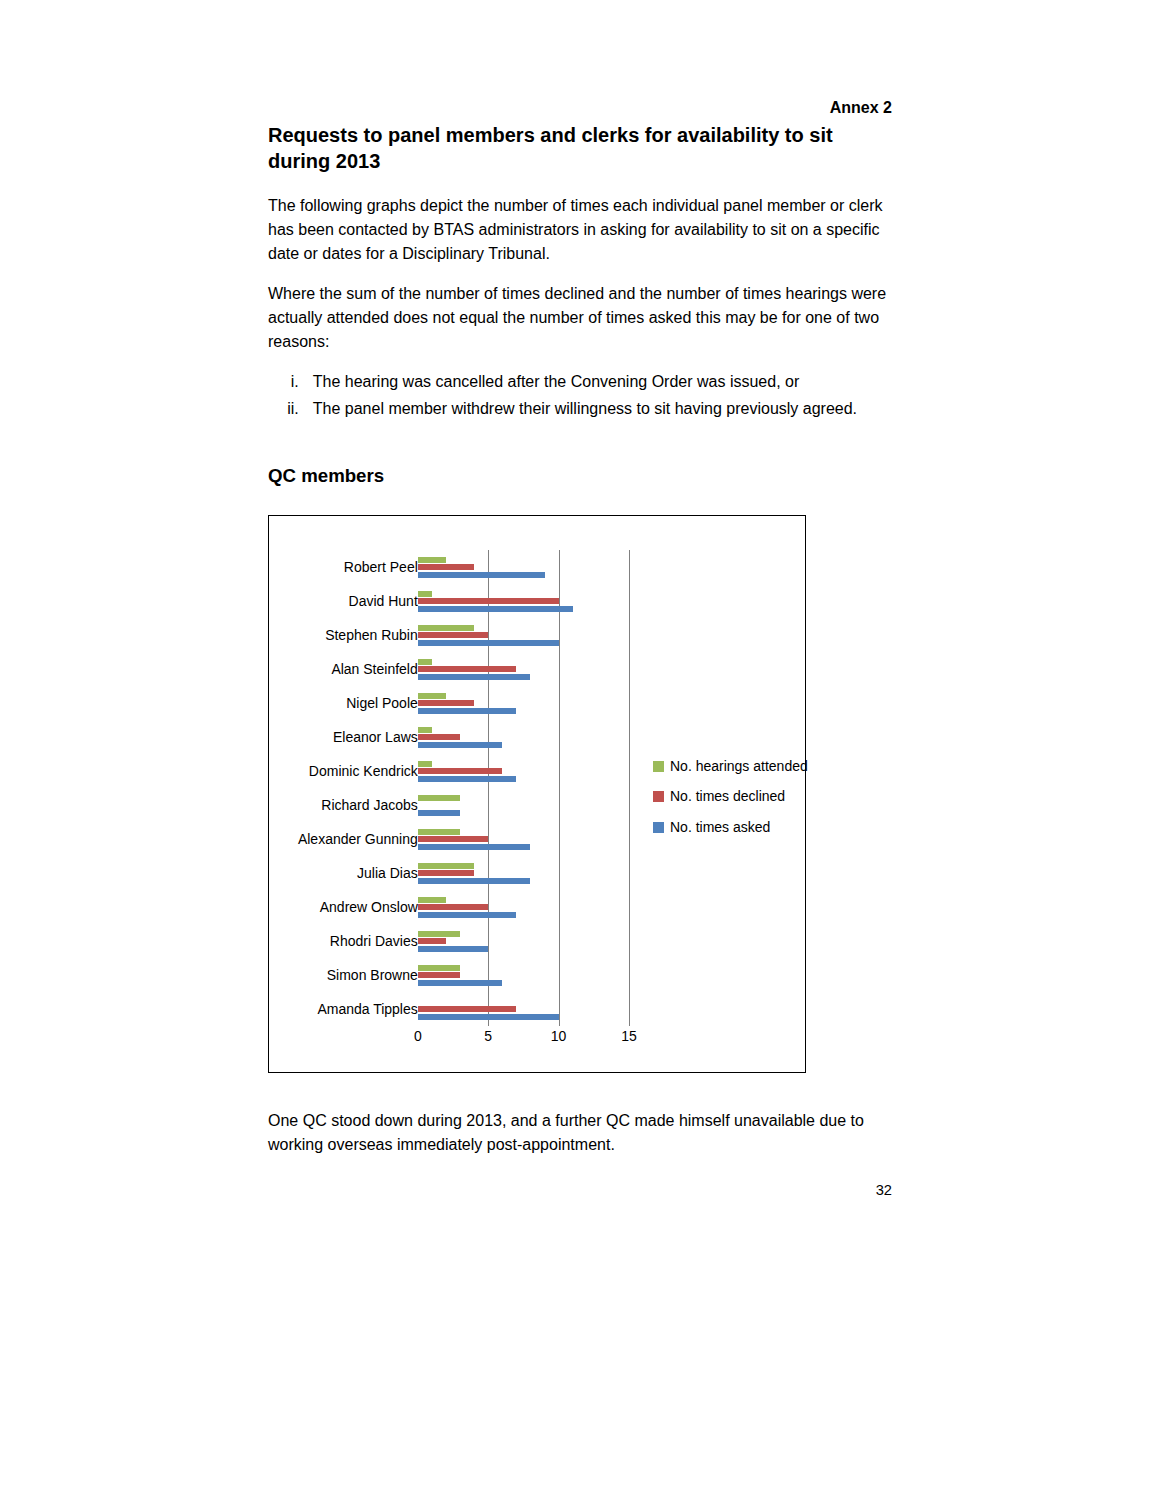Annex 2
Requests to panel members and clerks for availability to sit during 2013
The following graphs depict the number of times each individual panel member or clerk has been contacted by BTAS administrators in asking for availability to sit on a specific date or dates for a Disciplinary Tribunal.
Where the sum of the number of times declined and the number of times hearings were actually attended does not equal the number of times asked this may be for one of two reasons:
The hearing was cancelled after the Convening Order was issued, or
The panel member withdrew their willingness to sit having previously agreed.
QC members
| Robert Peel | |
| David Hunt | |
| Stephen Rubin | |
| Alan Steinfeld | |
| Nigel Poole | |
| Eleanor Laws | |
| Dominic Kendrick | |
| Richard Jacobs | |
| Alexander Gunning | |
| Julia Dias | |
| Andrew Onslow | |
| Rhodri Davies | |
| Simon Browne | |
| Amanda Tipples | |
0 5 10 15
No. hearings attended
No. times declined
No. times asked
One QC stood down during 2013, and a further QC made himself unavailable due to working overseas immediately post-appointment.
32